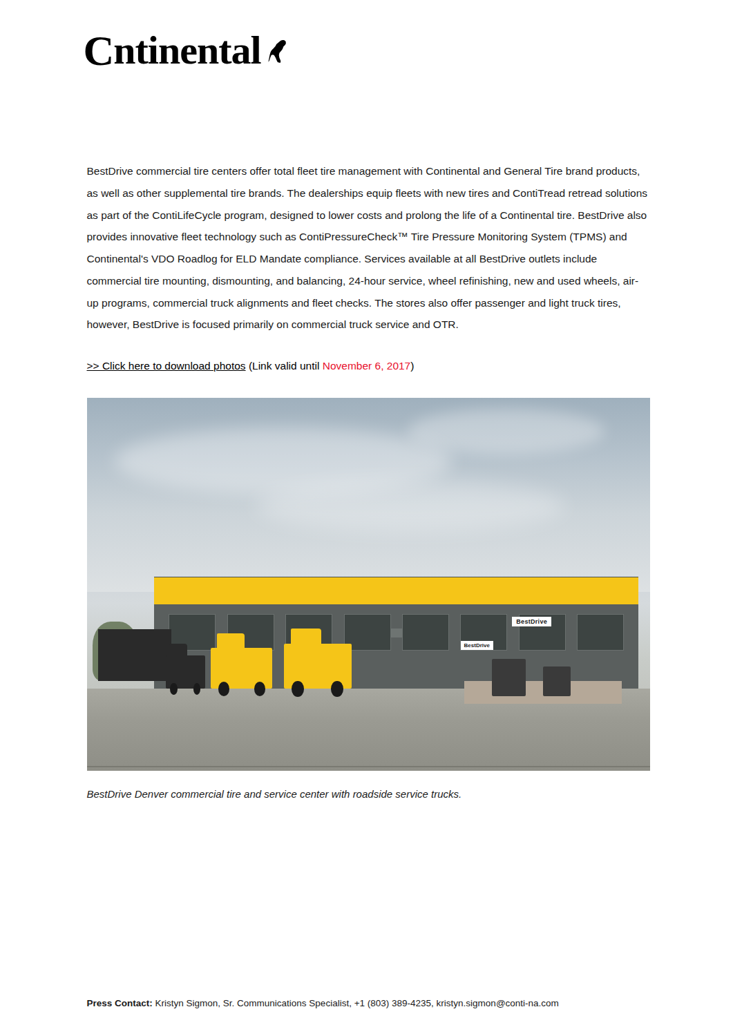Cntinental
BestDrive commercial tire centers offer total fleet tire management with Continental and General Tire brand products, as well as other supplemental tire brands. The dealerships equip fleets with new tires and ContiTread retread solutions as part of the ContiLifeCycle program, designed to lower costs and prolong the life of a Continental tire. BestDrive also provides innovative fleet technology such as ContiPressureCheck™ Tire Pressure Monitoring System (TPMS) and Continental's VDO Roadlog for ELD Mandate compliance. Services available at all BestDrive outlets include commercial tire mounting, dismounting, and balancing, 24-hour service, wheel refinishing, new and used wheels, air-up programs, commercial truck alignments and fleet checks. The stores also offer passenger and light truck tires, however, BestDrive is focused primarily on commercial truck service and OTR.
>> Click here to download photos (Link valid until November 6, 2017)
BestDrive
BestDrive
BestDrive Denver commercial tire and service center with roadside service trucks.
Press Contact: Kristyn Sigmon, Sr. Communications Specialist, +1 (803) 389-4235, kristyn.sigmon@conti-na.com